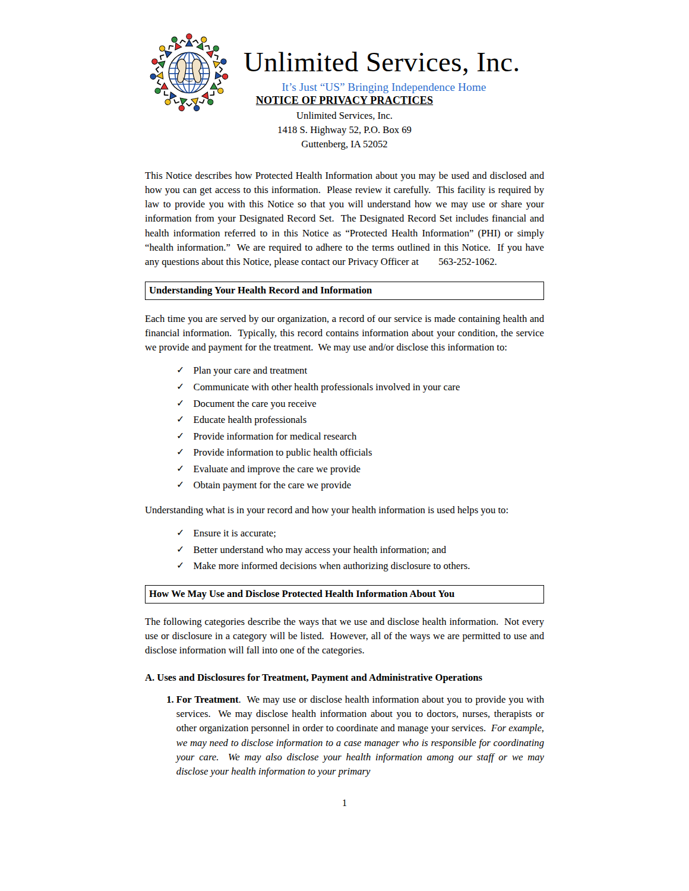Unlimited Services, Inc.
It’s Just “US” Bringing Independence Home
NOTICE OF PRIVACY PRACTICES
Unlimited Services, Inc.
1418 S. Highway 52, P.O. Box 69
Guttenberg, IA 52052
This Notice describes how Protected Health Information about you may be used and disclosed and how you can get access to this information. Please review it carefully. This facility is required by law to provide you with this Notice so that you will understand how we may use or share your information from your Designated Record Set. The Designated Record Set includes financial and health information referred to in this Notice as “Protected Health Information” (PHI) or simply “health information.” We are required to adhere to the terms outlined in this Notice. If you have any questions about this Notice, please contact our Privacy Officer at 563-252-1062.
Understanding Your Health Record and Information
Each time you are served by our organization, a record of our service is made containing health and financial information. Typically, this record contains information about your condition, the service we provide and payment for the treatment. We may use and/or disclose this information to:
Plan your care and treatment
Communicate with other health professionals involved in your care
Document the care you receive
Educate health professionals
Provide information for medical research
Provide information to public health officials
Evaluate and improve the care we provide
Obtain payment for the care we provide
Understanding what is in your record and how your health information is used helps you to:
Ensure it is accurate;
Better understand who may access your health information; and
Make more informed decisions when authorizing disclosure to others.
How We May Use and Disclose Protected Health Information About You
The following categories describe the ways that we use and disclose health information. Not every use or disclosure in a category will be listed. However, all of the ways we are permitted to use and disclose information will fall into one of the categories.
A. Uses and Disclosures for Treatment, Payment and Administrative Operations
For Treatment. We may use or disclose health information about you to provide you with services. We may disclose health information about you to doctors, nurses, therapists or other organization personnel in order to coordinate and manage your services. For example, we may need to disclose information to a case manager who is responsible for coordinating your care. We may also disclose your health information among our staff or we may disclose your health information to your primary
1